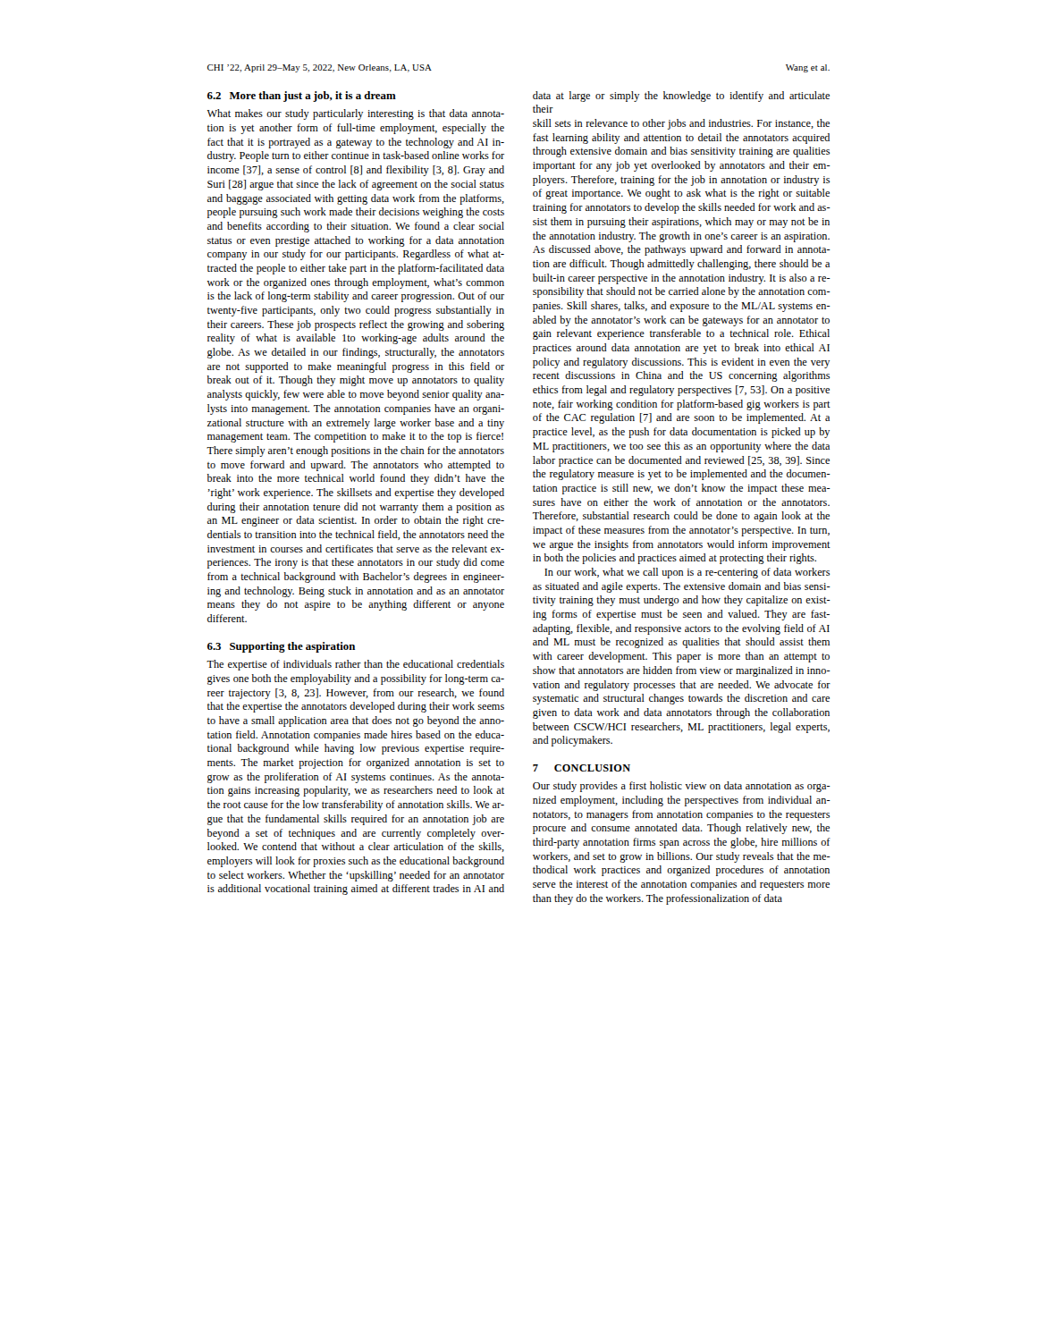CHI ’22, April 29–May 5, 2022, New Orleans, LA, USA
Wang et al.
6.2 More than just a job, it is a dream
What makes our study particularly interesting is that data annotation is yet another form of full-time employment, especially the fact that it is portrayed as a gateway to the technology and AI industry. People turn to either continue in task-based online works for income [37], a sense of control [8] and flexibility [3, 8]. Gray and Suri [28] argue that since the lack of agreement on the social status and baggage associated with getting data work from the platforms, people pursuing such work made their decisions weighing the costs and benefits according to their situation. We found a clear social status or even prestige attached to working for a data annotation company in our study for our participants. Regardless of what attracted the people to either take part in the platform-facilitated data work or the organized ones through employment, what’s common is the lack of long-term stability and career progression. Out of our twenty-five participants, only two could progress substantially in their careers. These job prospects reflect the growing and sobering reality of what is available 1to working-age adults around the globe. As we detailed in our findings, structurally, the annotators are not supported to make meaningful progress in this field or break out of it. Though they might move up annotators to quality analysts quickly, few were able to move beyond senior quality analysts into management. The annotation companies have an organizational structure with an extremely large worker base and a tiny management team. The competition to make it to the top is fierce! There simply aren’t enough positions in the chain for the annotators to move forward and upward. The annotators who attempted to break into the more technical world found they didn’t have the ’right’ work experience. The skillsets and expertise they developed during their annotation tenure did not warranty them a position as an ML engineer or data scientist. In order to obtain the right credentials to transition into the technical field, the annotators need the investment in courses and certificates that serve as the relevant experiences. The irony is that these annotators in our study did come from a technical background with Bachelor’s degrees in engineering and technology. Being stuck in annotation and as an annotator means they do not aspire to be anything different or anyone different.
6.3 Supporting the aspiration
The expertise of individuals rather than the educational credentials gives one both the employability and a possibility for long-term career trajectory [3, 8, 23]. However, from our research, we found that the expertise the annotators developed during their work seems to have a small application area that does not go beyond the annotation field. Annotation companies made hires based on the educational background while having low previous expertise requirements. The market projection for organized annotation is set to grow as the proliferation of AI systems continues. As the annotation gains increasing popularity, we as researchers need to look at the root cause for the low transferability of annotation skills. We argue that the fundamental skills required for an annotation job are beyond a set of techniques and are currently completely overlooked. We contend that without a clear articulation of the skills, employers will look for proxies such as the educational background to select workers. Whether the ‘upskilling’ needed for an annotator is additional vocational training aimed at different trades in AI and data at large or simply the knowledge to identify and articulate their
skill sets in relevance to other jobs and industries. For instance, the fast learning ability and attention to detail the annotators acquired through extensive domain and bias sensitivity training are qualities important for any job yet overlooked by annotators and their employers. Therefore, training for the job in annotation or industry is of great importance. We ought to ask what is the right or suitable training for annotators to develop the skills needed for work and assist them in pursuing their aspirations, which may or may not be in the annotation industry. The growth in one’s career is an aspiration. As discussed above, the pathways upward and forward in annotation are difficult. Though admittedly challenging, there should be a built-in career perspective in the annotation industry. It is also a responsibility that should not be carried alone by the annotation companies. Skill shares, talks, and exposure to the ML/AL systems enabled by the annotator’s work can be gateways for an annotator to gain relevant experience transferable to a technical role. Ethical practices around data annotation are yet to break into ethical AI policy and regulatory discussions. This is evident in even the very recent discussions in China and the US concerning algorithms ethics from legal and regulatory perspectives [7, 53]. On a positive note, fair working condition for platform-based gig workers is part of the CAC regulation [7] and are soon to be implemented. At a practice level, as the push for data documentation is picked up by ML practitioners, we too see this as an opportunity where the data labor practice can be documented and reviewed [25, 38, 39]. Since the regulatory measure is yet to be implemented and the documentation practice is still new, we don’t know the impact these measures have on either the work of annotation or the annotators. Therefore, substantial research could be done to again look at the impact of these measures from the annotator’s perspective. In turn, we argue the insights from annotators would inform improvement in both the policies and practices aimed at protecting their rights.
In our work, what we call upon is a re-centering of data workers as situated and agile experts. The extensive domain and bias sensitivity training they must undergo and how they capitalize on existing forms of expertise must be seen and valued. They are fast-adapting, flexible, and responsive actors to the evolving field of AI and ML must be recognized as qualities that should assist them with career development. This paper is more than an attempt to show that annotators are hidden from view or marginalized in innovation and regulatory processes that are needed. We advocate for systematic and structural changes towards the discretion and care given to data work and data annotators through the collaboration between CSCW/HCI researchers, ML practitioners, legal experts, and policymakers.
7 CONCLUSION
Our study provides a first holistic view on data annotation as organized employment, including the perspectives from individual annotators, to managers from annotation companies to the requesters procure and consume annotated data. Though relatively new, the third-party annotation firms span across the globe, hire millions of workers, and set to grow in billions. Our study reveals that the methodical work practices and organized procedures of annotation serve the interest of the annotation companies and requesters more than they do the workers. The professionalization of data